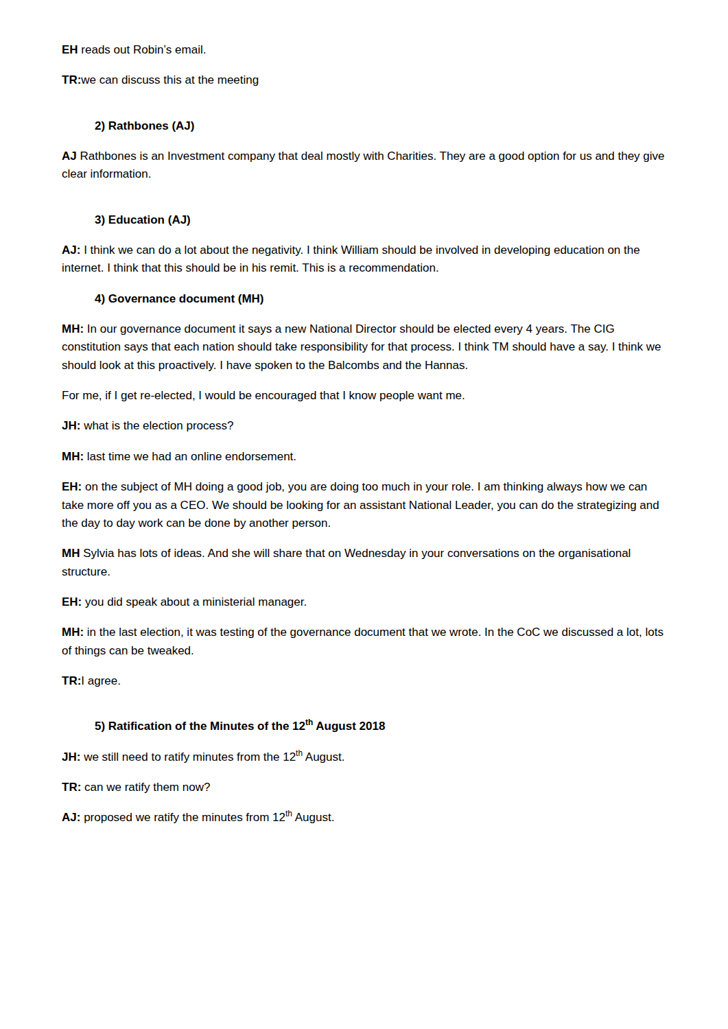EH reads out Robin’s email.
TR: we can discuss this at the meeting
2) Rathbones (AJ)
AJ Rathbones is an Investment company that deal mostly with Charities. They are a good option for us and they give clear information.
3) Education (AJ)
AJ: I think we can do a lot about the negativity. I think William should be involved in developing education on the internet. I think that this should be in his remit. This is a recommendation.
4) Governance document (MH)
MH: In our governance document it says a new National Director should be elected every 4 years. The CIG constitution says that each nation should take responsibility for that process. I think TM should have a say. I think we should look at this proactively. I have spoken to the Balcombs and the Hannas.
For me, if I get re-elected, I would be encouraged that I know people want me.
JH: what is the election process?
MH: last time we had an online endorsement.
EH: on the subject of MH doing a good job, you are doing too much in your role. I am thinking always how we can take more off you as a CEO. We should be looking for an assistant National Leader, you can do the strategizing and the day to day work can be done by another person.
MH Sylvia has lots of ideas. And she will share that on Wednesday in your conversations on the organisational structure.
EH: you did speak about a ministerial manager.
MH: in the last election, it was testing of the governance document that we wrote. In the CoC we discussed a lot, lots of things can be tweaked.
TR: I agree.
5) Ratification of the Minutes of the 12th August 2018
JH: we still need to ratify minutes from the 12th August.
TR: can we ratify them now?
AJ: proposed we ratify the minutes from 12th August.